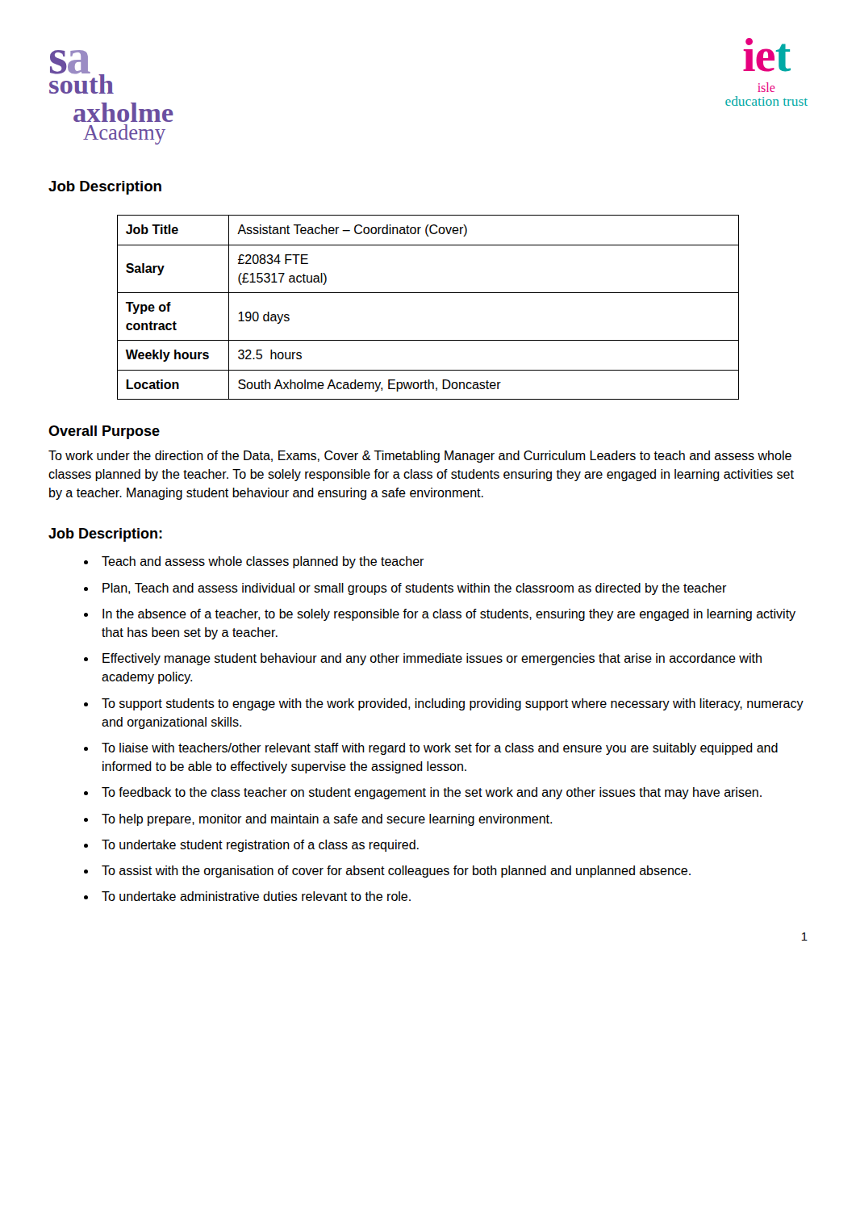sa
southaxholme
Academy
iet
isleeducation trust
Job Description
| Job Title | Assistant Teacher – Coordinator (Cover) |
| Salary | £20834 FTE (£15317 actual) |
| Type of contract | 190 days |
| Weekly hours | 32.5 hours |
| Location | South Axholme Academy, Epworth, Doncaster |
Overall Purpose
To work under the direction of the Data, Exams, Cover & Timetabling Manager and Curriculum Leaders to teach and assess whole classes planned by the teacher. To be solely responsible for a class of students ensuring they are engaged in learning activities set by a teacher. Managing student behaviour and ensuring a safe environment.
Job Description:
Teach and assess whole classes planned by the teacher
Plan, Teach and assess individual or small groups of students within the classroom as directed by the teacher
In the absence of a teacher, to be solely responsible for a class of students, ensuring they are engaged in learning activity that has been set by a teacher.
Effectively manage student behaviour and any other immediate issues or emergencies that arise in accordance with academy policy.
To support students to engage with the work provided, including providing support where necessary with literacy, numeracy and organizational skills.
To liaise with teachers/other relevant staff with regard to work set for a class and ensure you are suitably equipped and informed to be able to effectively supervise the assigned lesson.
To feedback to the class teacher on student engagement in the set work and any other issues that may have arisen.
To help prepare, monitor and maintain a safe and secure learning environment.
To undertake student registration of a class as required.
To assist with the organisation of cover for absent colleagues for both planned and unplanned absence.
To undertake administrative duties relevant to the role.
1